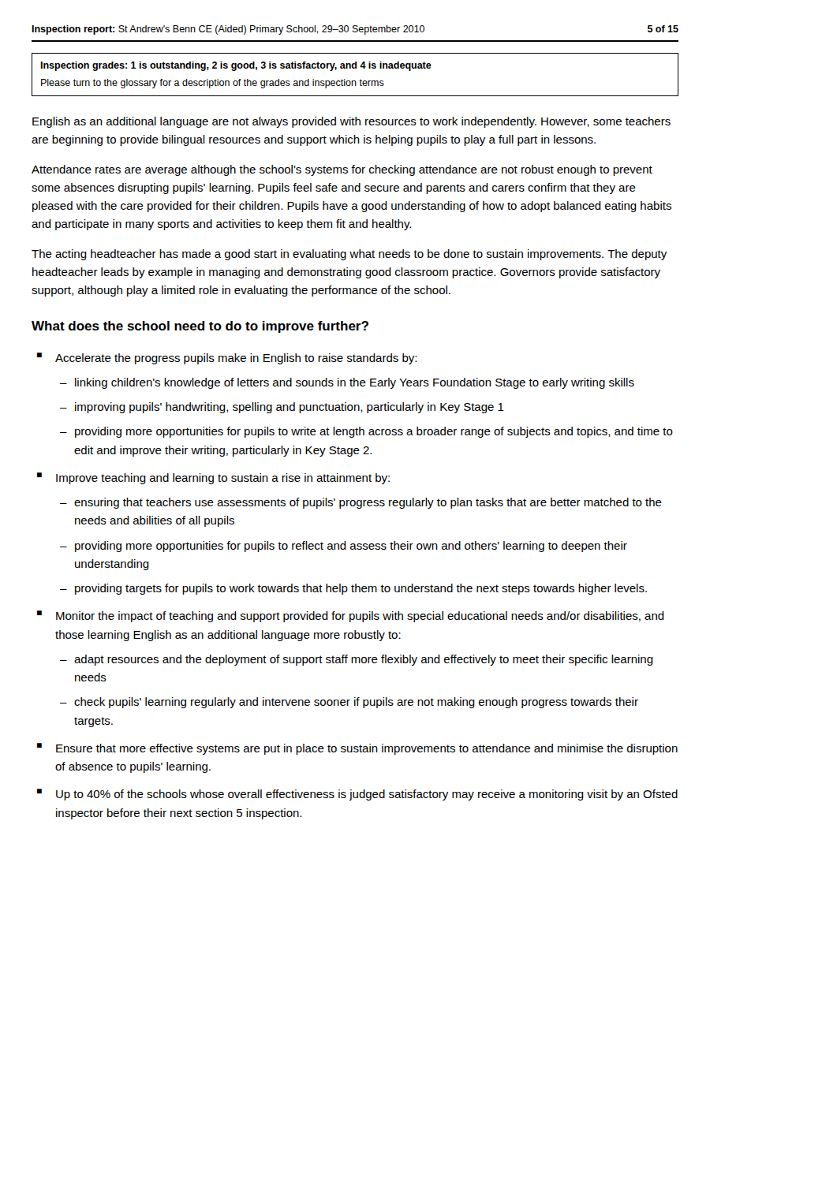Inspection report: St Andrew's Benn CE (Aided) Primary School, 29–30 September 2010
5 of 15
Inspection grades: 1 is outstanding, 2 is good, 3 is satisfactory, and 4 is inadequate
Please turn to the glossary for a description of the grades and inspection terms
English as an additional language are not always provided with resources to work independently. However, some teachers are beginning to provide bilingual resources and support which is helping pupils to play a full part in lessons.
Attendance rates are average although the school's systems for checking attendance are not robust enough to prevent some absences disrupting pupils' learning. Pupils feel safe and secure and parents and carers confirm that they are pleased with the care provided for their children. Pupils have a good understanding of how to adopt balanced eating habits and participate in many sports and activities to keep them fit and healthy.
The acting headteacher has made a good start in evaluating what needs to be done to sustain improvements. The deputy headteacher leads by example in managing and demonstrating good classroom practice. Governors provide satisfactory support, although play a limited role in evaluating the performance of the school.
What does the school need to do to improve further?
Accelerate the progress pupils make in English to raise standards by:
linking children's knowledge of letters and sounds in the Early Years Foundation Stage to early writing skills
improving pupils' handwriting, spelling and punctuation, particularly in Key Stage 1
providing more opportunities for pupils to write at length across a broader range of subjects and topics, and time to edit and improve their writing, particularly in Key Stage 2.
Improve teaching and learning to sustain a rise in attainment by:
ensuring that teachers use assessments of pupils' progress regularly to plan tasks that are better matched to the needs and abilities of all pupils
providing more opportunities for pupils to reflect and assess their own and others' learning to deepen their understanding
providing targets for pupils to work towards that help them to understand the next steps towards higher levels.
Monitor the impact of teaching and support provided for pupils with special educational needs and/or disabilities, and those learning English as an additional language more robustly to:
adapt resources and the deployment of support staff more flexibly and effectively to meet their specific learning needs
check pupils' learning regularly and intervene sooner if pupils are not making enough progress towards their targets.
Ensure that more effective systems are put in place to sustain improvements to attendance and minimise the disruption of absence to pupils' learning.
Up to 40% of the schools whose overall effectiveness is judged satisfactory may receive a monitoring visit by an Ofsted inspector before their next section 5 inspection.